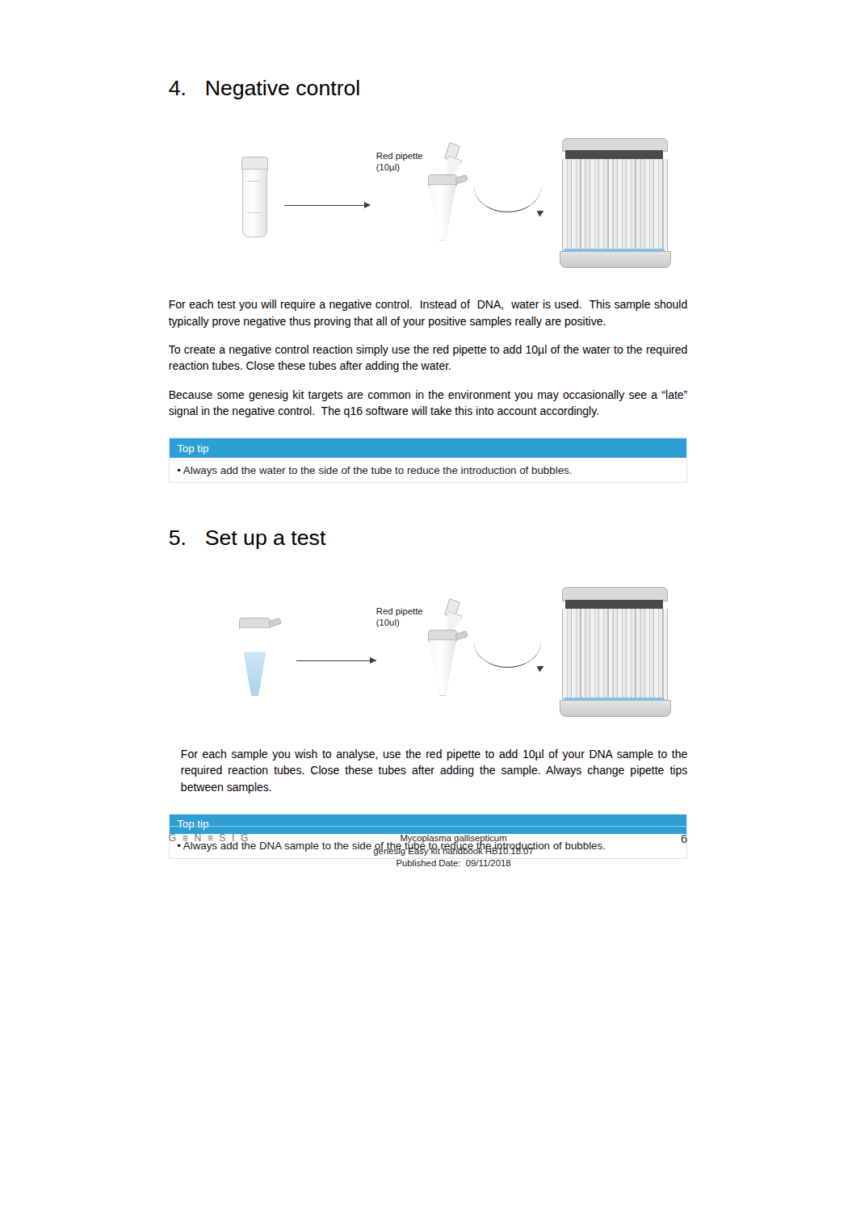4. Negative control
Red pipette
(10µl)
For each test you will require a negative control. Instead of DNA, water is used. This sample should typically prove negative thus proving that all of your positive samples really are positive.
To create a negative control reaction simply use the red pipette to add 10µl of the water to the required reaction tubes. Close these tubes after adding the water.
Because some genesig kit targets are common in the environment you may occasionally see a “late” signal in the negative control. The q16 software will take this into account accordingly.
Top tip
• Always add the water to the side of the tube to reduce the introduction of bubbles.
5. Set up a test
Red pipette
(10ul)
For each sample you wish to analyse, use the red pipette to add 10µl of your DNA sample to the required reaction tubes. Close these tubes after adding the sample. Always change pipette tips between samples.
Top tip
• Always add the DNA sample to the side of the tube to reduce the introduction of bubbles.
G ≡ N ≡ S I G
Mycoplasma gallisepticum
genesig Easy kit handbook HB10.18.07
Published Date: 09/11/2018
6